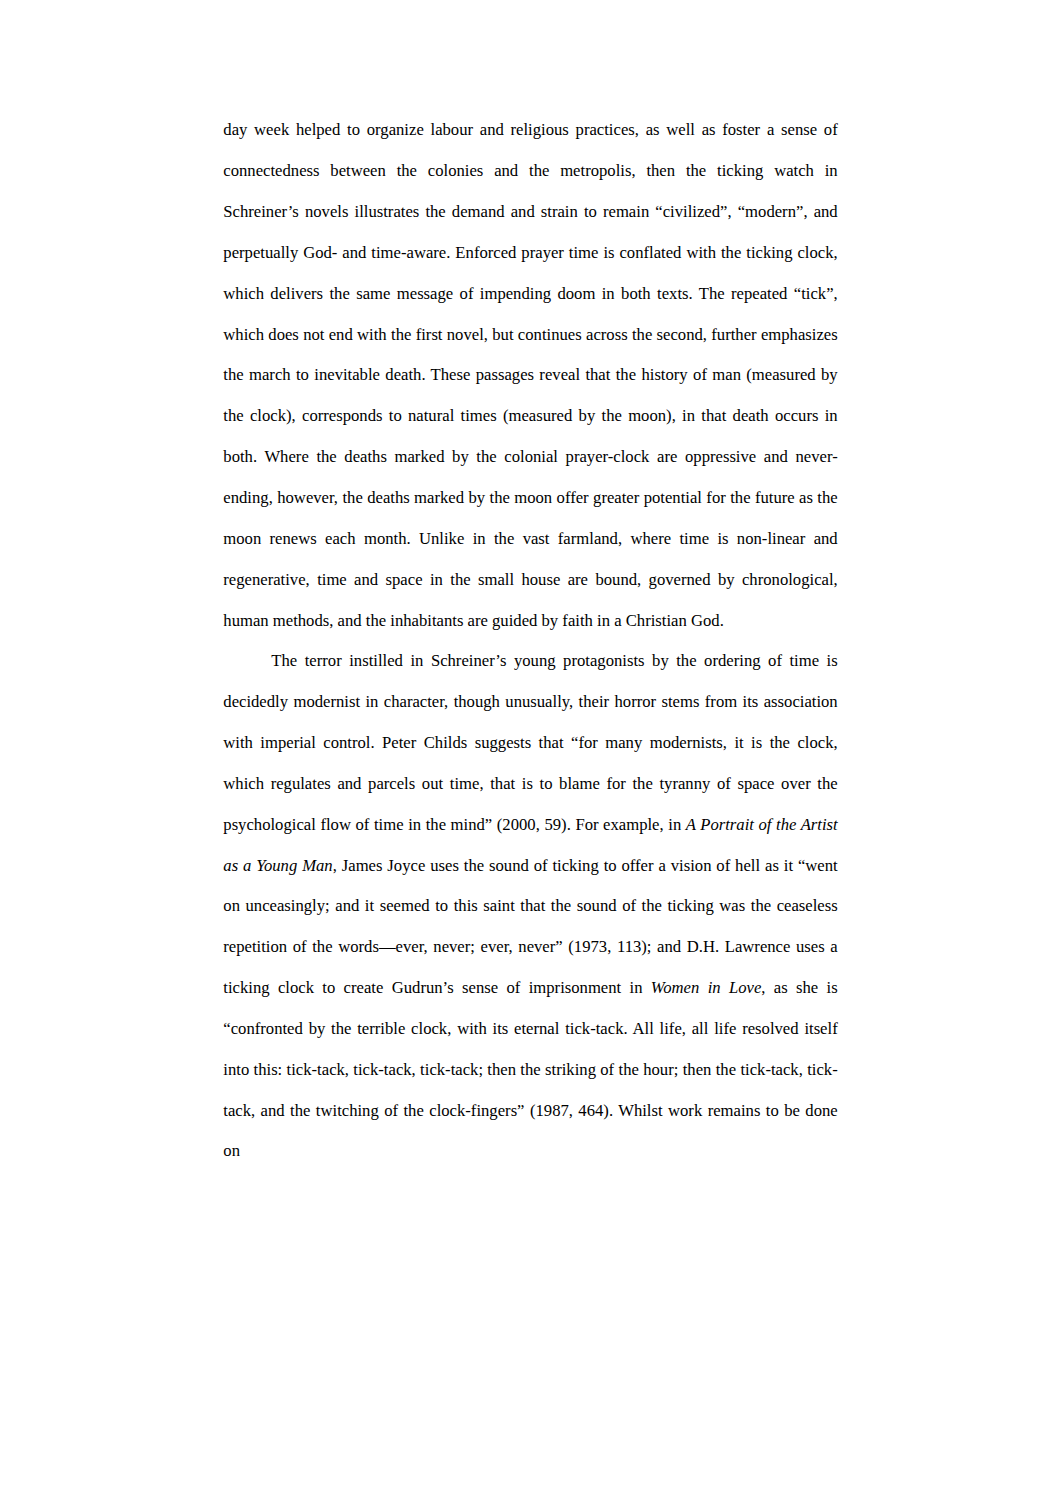day week helped to organize labour and religious practices, as well as foster a sense of connectedness between the colonies and the metropolis, then the ticking watch in Schreiner’s novels illustrates the demand and strain to remain “civilized”, “modern”, and perpetually God- and time-aware. Enforced prayer time is conflated with the ticking clock, which delivers the same message of impending doom in both texts. The repeated “tick”, which does not end with the first novel, but continues across the second, further emphasizes the march to inevitable death. These passages reveal that the history of man (measured by the clock), corresponds to natural times (measured by the moon), in that death occurs in both. Where the deaths marked by the colonial prayer-clock are oppressive and never-ending, however, the deaths marked by the moon offer greater potential for the future as the moon renews each month. Unlike in the vast farmland, where time is non-linear and regenerative, time and space in the small house are bound, governed by chronological, human methods, and the inhabitants are guided by faith in a Christian God.
The terror instilled in Schreiner’s young protagonists by the ordering of time is decidedly modernist in character, though unusually, their horror stems from its association with imperial control. Peter Childs suggests that “for many modernists, it is the clock, which regulates and parcels out time, that is to blame for the tyranny of space over the psychological flow of time in the mind” (2000, 59). For example, in A Portrait of the Artist as a Young Man, James Joyce uses the sound of ticking to offer a vision of hell as it “went on unceasingly; and it seemed to this saint that the sound of the ticking was the ceaseless repetition of the words—ever, never; ever, never” (1973, 113); and D.H. Lawrence uses a ticking clock to create Gudrun’s sense of imprisonment in Women in Love, as she is “confronted by the terrible clock, with its eternal tick-tack. All life, all life resolved itself into this: tick-tack, tick-tack, tick-tack; then the striking of the hour; then the tick-tack, tick-tack, and the twitching of the clock-fingers” (1987, 464). Whilst work remains to be done on